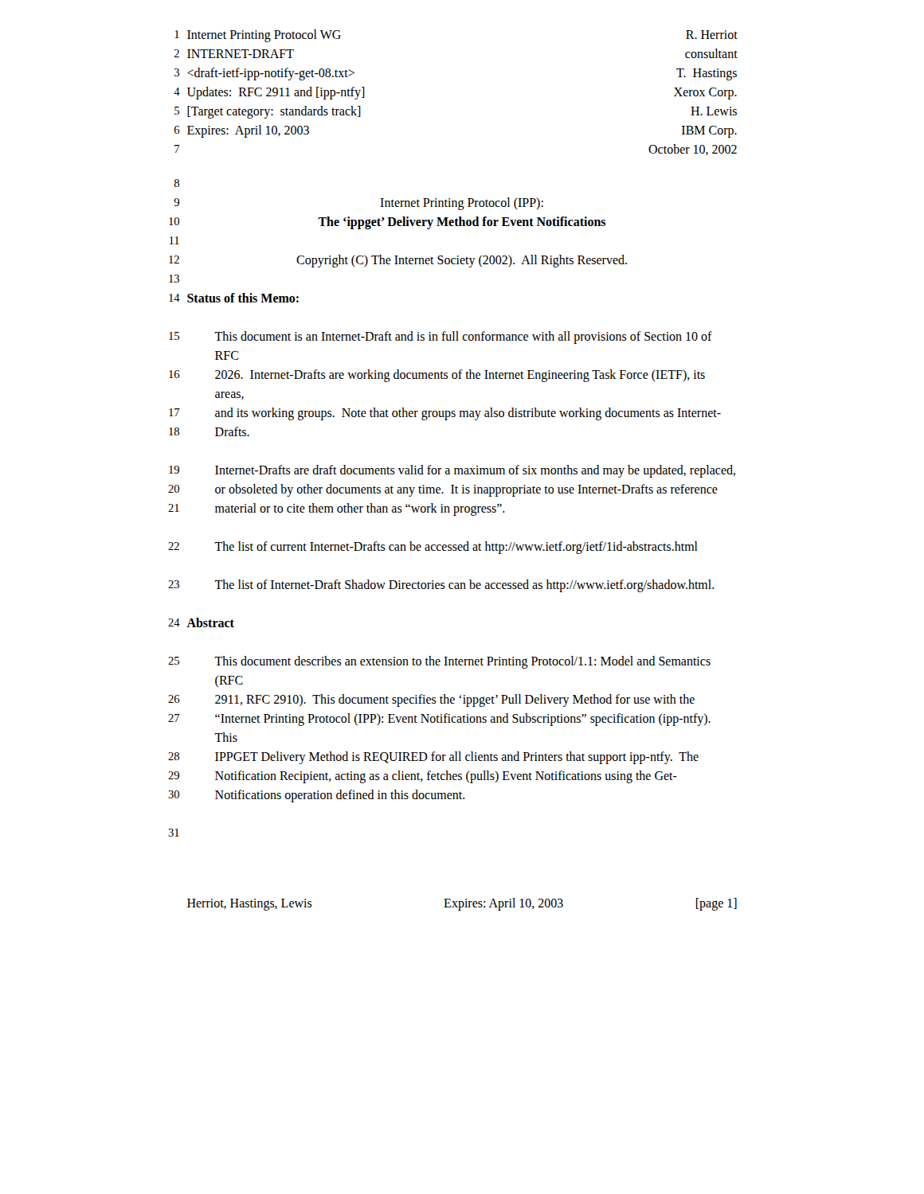1
Internet Printing Protocol WG
R. Herriot
2
INTERNET-DRAFT
consultant
3
<draft-ietf-ipp-notify-get-08.txt>
T. Hastings
4
Updates: RFC 2911 and [ipp-ntfy]
Xerox Corp.
5
[Target category: standards track]
H. Lewis
6
Expires: April 10, 2003
IBM Corp.
7
October 10, 2002
8
9
Internet Printing Protocol (IPP):
10
The ‘ippget’ Delivery Method for Event Notifications
11
12
Copyright (C) The Internet Society (2002). All Rights Reserved.
13
14
Status of this Memo:
15
This document is an Internet-Draft and is in full conformance with all provisions of Section 10 of RFC
16
2026. Internet-Drafts are working documents of the Internet Engineering Task Force (IETF), its areas,
17
and its working groups. Note that other groups may also distribute working documents as Internet-
18
Drafts.
19
Internet-Drafts are draft documents valid for a maximum of six months and may be updated, replaced,
20
or obsoleted by other documents at any time. It is inappropriate to use Internet-Drafts as reference
21
material or to cite them other than as “work in progress”.
22
The list of current Internet-Drafts can be accessed at http://www.ietf.org/ietf/1id-abstracts.html
23
The list of Internet-Draft Shadow Directories can be accessed as http://www.ietf.org/shadow.html.
24
Abstract
25
This document describes an extension to the Internet Printing Protocol/1.1: Model and Semantics (RFC
26
2911, RFC 2910). This document specifies the ‘ippget’ Pull Delivery Method for use with the
27
“Internet Printing Protocol (IPP): Event Notifications and Subscriptions” specification (ipp-ntfy). This
28
IPPGET Delivery Method is REQUIRED for all clients and Printers that support ipp-ntfy. The
29
Notification Recipient, acting as a client, fetches (pulls) Event Notifications using the Get-
30
Notifications operation defined in this document.
31
Herriot, Hastings, Lewis
Expires: April 10, 2003
[page 1]